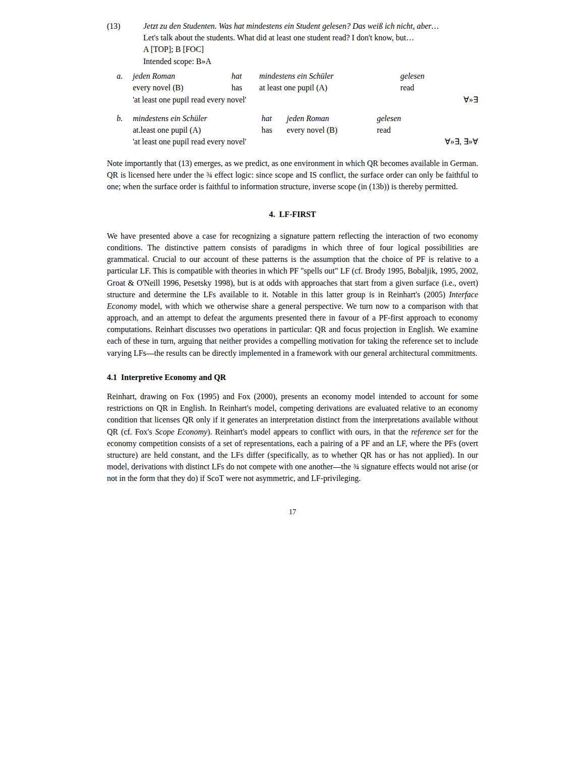(13)
Jetzt zu den Studenten. Was hat mindestens ein Student gelesen? Das weiß ich nicht, aber…
Let's talk about the students. What did at least one student read? I don't know, but…
A [TOP]; B [FOC]
Intended scope: B»A
a.
| jeden Roman | hat | mindestens ein Schüler | gelesen | |
| every novel (B) | has | at least one pupil (A) | read | |
| 'at least one pupil read every novel' | ∀»∃ |
b.
| mindestens ein Schüler | hat | jeden Roman | gelesen | |
| at.least one pupil (A) | has | every novel (B) | read | |
| 'at least one pupil read every novel' | ∀»∃, ∃»∀ |
Note importantly that (13) emerges, as we predict, as one environment in which QR becomes available in German. QR is licensed here under the ¾ effect logic: since scope and IS conflict, the surface order can only be faithful to one; when the surface order is faithful to information structure, inverse scope (in (13b)) is thereby permitted.
4. LF-FIRST
We have presented above a case for recognizing a signature pattern reflecting the interaction of two economy conditions. The distinctive pattern consists of paradigms in which three of four logical possibilities are grammatical. Crucial to our account of these patterns is the assumption that the choice of PF is relative to a particular LF. This is compatible with theories in which PF "spells out" LF (cf. Brody 1995, Bobaljik, 1995, 2002, Groat & O'Neill 1996, Pesetsky 1998), but is at odds with approaches that start from a given surface (i.e., overt) structure and determine the LFs available to it. Notable in this latter group is in Reinhart's (2005) Interface Economy model, with which we otherwise share a general perspective. We turn now to a comparison with that approach, and an attempt to defeat the arguments presented there in favour of a PF-first approach to economy computations. Reinhart discusses two operations in particular: QR and focus projection in English. We examine each of these in turn, arguing that neither provides a compelling motivation for taking the reference set to include varying LFs—the results can be directly implemented in a framework with our general architectural commitments.
4.1 Interpretive Economy and QR
Reinhart, drawing on Fox (1995) and Fox (2000), presents an economy model intended to account for some restrictions on QR in English. In Reinhart's model, competing derivations are evaluated relative to an economy condition that licenses QR only if it generates an interpretation distinct from the interpretations available without QR (cf. Fox's Scope Economy). Reinhart's model appears to conflict with ours, in that the reference set for the economy competition consists of a set of representations, each a pairing of a PF and an LF, where the PFs (overt structure) are held constant, and the LFs differ (specifically, as to whether QR has or has not applied). In our model, derivations with distinct LFs do not compete with one another—the ¾ signature effects would not arise (or not in the form that they do) if ScoT were not asymmetric, and LF-privileging.
17